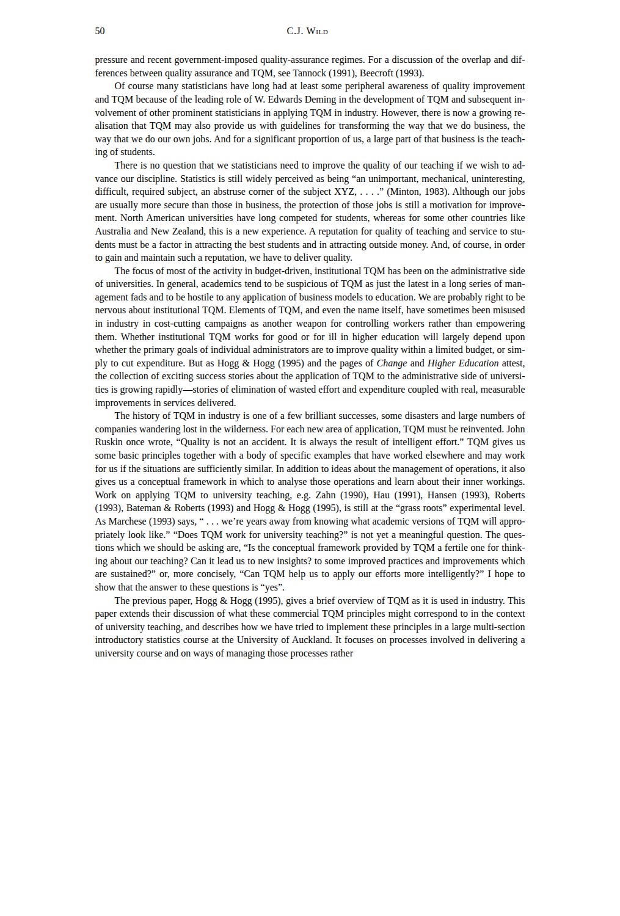50 C.J. Wild
pressure and recent government-imposed quality-assurance regimes. For a discussion of the overlap and differences between quality assurance and TQM, see Tannock (1991), Beecroft (1993).
Of course many statisticians have long had at least some peripheral awareness of quality improvement and TQM because of the leading role of W. Edwards Deming in the development of TQM and subsequent involvement of other prominent statisticians in applying TQM in industry. However, there is now a growing realisation that TQM may also provide us with guidelines for transforming the way that we do business, the way that we do our own jobs. And for a significant proportion of us, a large part of that business is the teaching of students.
There is no question that we statisticians need to improve the quality of our teaching if we wish to advance our discipline. Statistics is still widely perceived as being “an unimportant, mechanical, uninteresting, difficult, required subject, an abstruse corner of the subject XYZ, . . . .” (Minton, 1983). Although our jobs are usually more secure than those in business, the protection of those jobs is still a motivation for improvement. North American universities have long competed for students, whereas for some other countries like Australia and New Zealand, this is a new experience. A reputation for quality of teaching and service to students must be a factor in attracting the best students and in attracting outside money. And, of course, in order to gain and maintain such a reputation, we have to deliver quality.
The focus of most of the activity in budget-driven, institutional TQM has been on the administrative side of universities. In general, academics tend to be suspicious of TQM as just the latest in a long series of management fads and to be hostile to any application of business models to education. We are probably right to be nervous about institutional TQM. Elements of TQM, and even the name itself, have sometimes been misused in industry in cost-cutting campaigns as another weapon for controlling workers rather than empowering them. Whether institutional TQM works for good or for ill in higher education will largely depend upon whether the primary goals of individual administrators are to improve quality within a limited budget, or simply to cut expenditure. But as Hogg & Hogg (1995) and the pages of Change and Higher Education attest, the collection of exciting success stories about the application of TQM to the administrative side of universities is growing rapidly—stories of elimination of wasted effort and expenditure coupled with real, measurable improvements in services delivered.
The history of TQM in industry is one of a few brilliant successes, some disasters and large numbers of companies wandering lost in the wilderness. For each new area of application, TQM must be reinvented. John Ruskin once wrote, “Quality is not an accident. It is always the result of intelligent effort.” TQM gives us some basic principles together with a body of specific examples that have worked elsewhere and may work for us if the situations are sufficiently similar. In addition to ideas about the management of operations, it also gives us a conceptual framework in which to analyse those operations and learn about their inner workings. Work on applying TQM to university teaching, e.g. Zahn (1990), Hau (1991), Hansen (1993), Roberts (1993), Bateman & Roberts (1993) and Hogg & Hogg (1995), is still at the “grass roots” experimental level. As Marchese (1993) says, “ . . . we’re years away from knowing what academic versions of TQM will appropriately look like.” “Does TQM work for university teaching?” is not yet a meaningful question. The questions which we should be asking are, “Is the conceptual framework provided by TQM a fertile one for thinking about our teaching? Can it lead us to new insights? to some improved practices and improvements which are sustained?” or, more concisely, “Can TQM help us to apply our efforts more intelligently?” I hope to show that the answer to these questions is “yes”.
The previous paper, Hogg & Hogg (1995), gives a brief overview of TQM as it is used in industry. This paper extends their discussion of what these commercial TQM principles might correspond to in the context of university teaching, and describes how we have tried to implement these principles in a large multi-section introductory statistics course at the University of Auckland. It focuses on processes involved in delivering a university course and on ways of managing those processes rather